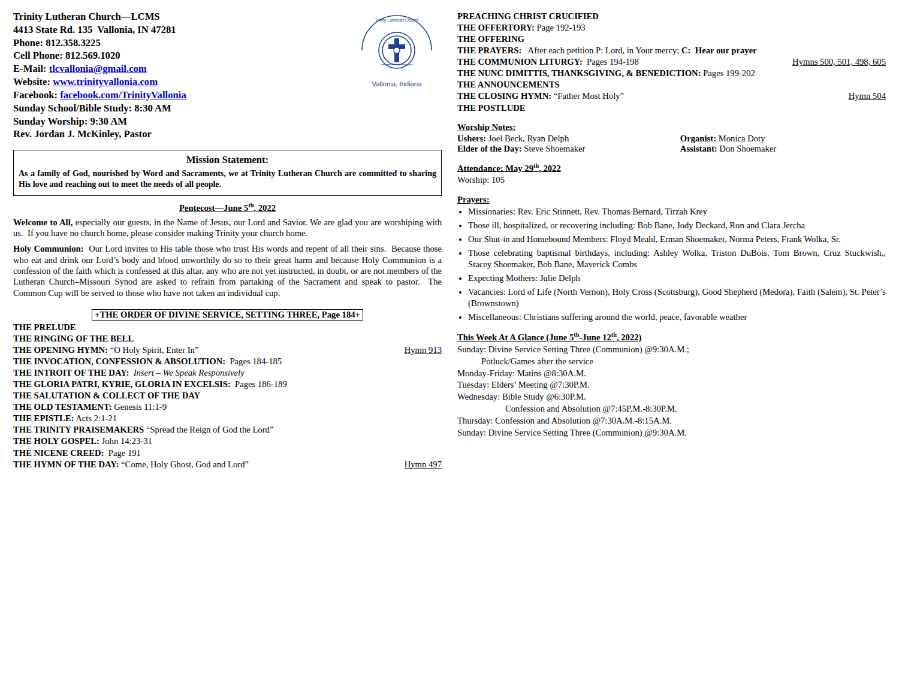Trinity Lutheran Church—LCMS
4413 State Rd. 135 Vallonia, IN 47281
Phone: 812.358.3225
Cell Phone: 812.569.1020
E-Mail: tlcvallonia@gmail.com
Website: www.trinityvallonia.com
Facebook: facebook.com/TrinityVallonia
Sunday School/Bible Study: 8:30 AM
Sunday Worship: 9:30 AM
Rev. Jordan J. McKinley, Pastor
Trinity Lutheran Church
Vallonia, Indiana
Mission Statement:
As a family of God, nourished by Word and Sacraments, we at Trinity Lutheran Church are committed to sharing His love and reaching out to meet the needs of all people.
Pentecost—June 5th, 2022
Welcome to All, especially our guests, in the Name of Jesus, our Lord and Savior. We are glad you are worshiping with us. If you have no church home, please consider making Trinity your church home.
Holy Communion: Our Lord invites to His table those who trust His words and repent of all their sins. Because those who eat and drink our Lord’s body and blood unworthily do so to their great harm and because Holy Communion is a confession of the faith which is confessed at this altar, any who are not yet instructed, in doubt, or are not members of the Lutheran Church–Missouri Synod are asked to refrain from partaking of the Sacrament and speak to pastor. The Common Cup will be served to those who have not taken an individual cup.
+THE ORDER OF DIVINE SERVICE, SETTING THREE, Page 184+
THE PRELUDE
THE RINGING OF THE BELL
Hymn 913 THE OPENING HYMN: “O Holy Spirit, Enter In”
THE INVOCATION, CONFESSION & ABSOLUTION: Pages 184-185
THE INTROIT OF THE DAY: Insert – We Speak Responsively
THE GLORIA PATRI, KYRIE, GLORIA IN EXCELSIS: Pages 186-189
THE SALUTATION & COLLECT OF THE DAY
THE OLD TESTAMENT: Genesis 11:1-9
THE EPISTLE: Acts 2:1-21
THE TRINITY PRAISEMAKERS “Spread the Reign of God the Lord”
THE HOLY GOSPEL: John 14:23-31
THE NICENE CREED: Page 191
Hymn 497 THE HYMN OF THE DAY: “Come, Holy Ghost, God and Lord”
PREACHING CHRIST CRUCIFIED
THE OFFERTORY: Page 192-193
THE OFFERING
THE PRAYERS: After each petition P: Lord, in Your mercy; C: Hear our prayer
Hymns 500, 501, 498, 605 THE COMMUNION LITURGY: Pages 194-198
THE NUNC DIMITTIS, THANKSGIVING, & BENEDICTION: Pages 199-202
THE ANNOUNCEMENTS
Hymn 504 THE CLOSING HYMN: “Father Most Holy”
THE POSTLUDE
Worship Notes:
Ushers: Joel Beck, Ryan Delph Organist: Monica Doty
Elder of the Day: Steve Shoemaker Assistant: Don Shoemaker
Attendance: May 29th, 2022
Worship: 105
Prayers:
Missionaries: Rev. Eric Stinnett, Rev. Thomas Bernard, Tirzah Krey
Those ill, hospitalized, or recovering including: Bob Bane, Jody Deckard, Ron and Clara Jercha
Our Shut-in and Homebound Members: Floyd Meahl, Erman Shoemaker, Norma Peters, Frank Wolka, Sr.
Those celebrating baptismal birthdays, including: Ashley Wolka, Triston DuBois, Tom Brown, Cruz Stuckwish,, Stacey Shoemaker, Bob Bane, Maverick Combs
Expecting Mothers: Julie Delph
Vacancies: Lord of Life (North Vernon), Holy Cross (Scottsburg), Good Shepherd (Medora), Faith (Salem), St. Peter’s (Brownstown)
Miscellaneous: Christians suffering around the world, peace, favorable weather
This Week At A Glance (June 5th-June 12th, 2022)
Sunday: Divine Service Setting Three (Communion) @9:30A.M.;
Potluck/Games after the service
Monday-Friday: Matins @8:30A.M.
Tuesday: Elders’ Meeting @7:30P.M.
Wednesday: Bible Study @6:30P.M.
Confession and Absolution @7:45P.M.-8:30P.M.
Thursday: Confession and Absolution @7:30A.M.-8:15A.M.
Sunday: Divine Service Setting Three (Communion) @9:30A.M.